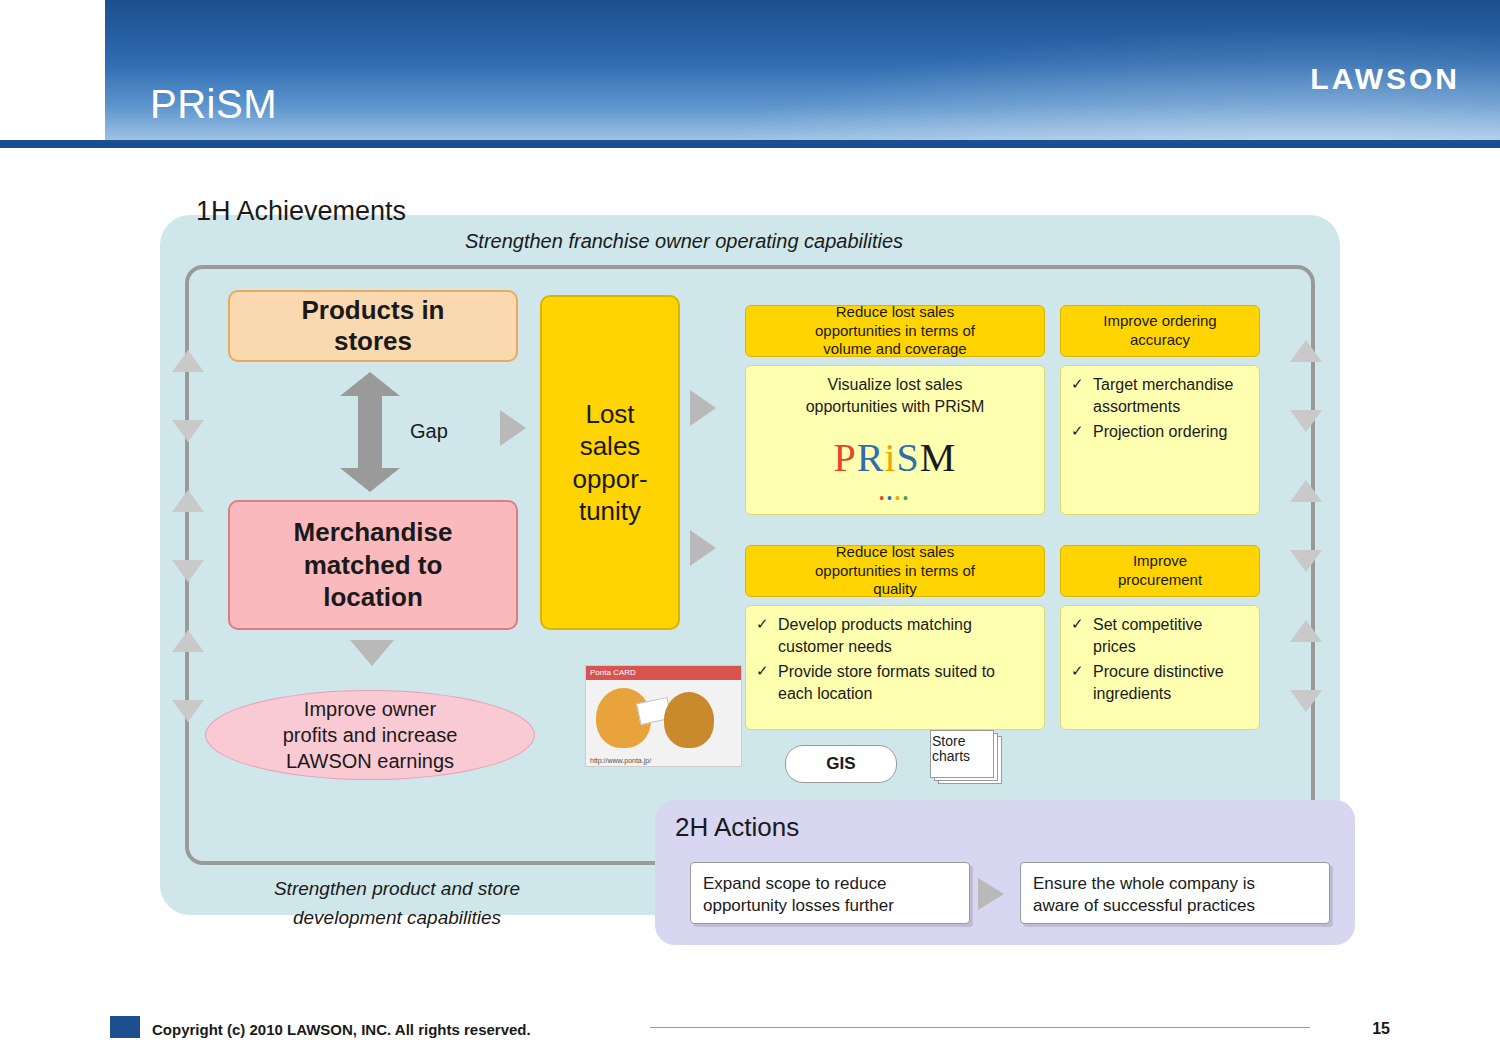PRiSM
LAWSON
1H Achievements
Strengthen franchise owner operating capabilities
Products in
stores
Merchandise
matched to
location
Lost
sales
oppor-
tunity
Gap
Improve owner
profits and increase
LAWSON earnings
Reduce lost sales
opportunities in terms of
volume and coverage
Visualize lost sales
opportunities with PRiSM
PRiSM
••••
Improve ordering
accuracy
Target merchandise assortments
Projection ordering
Reduce lost sales
opportunities in terms of
quality
Develop products matching customer needs
Provide store formats suited to each location
Improve
procurement
Set competitive prices
Procure distinctive ingredients
Ponta CARD
http://www.ponta.jp/
GIS
Store
charts
Strengthen product and store
development capabilities
2H Actions
Expand scope to reduce
opportunity losses further
Ensure the whole company is
aware of successful practices
Copyright (c) 2010 LAWSON, INC. All rights reserved.
15